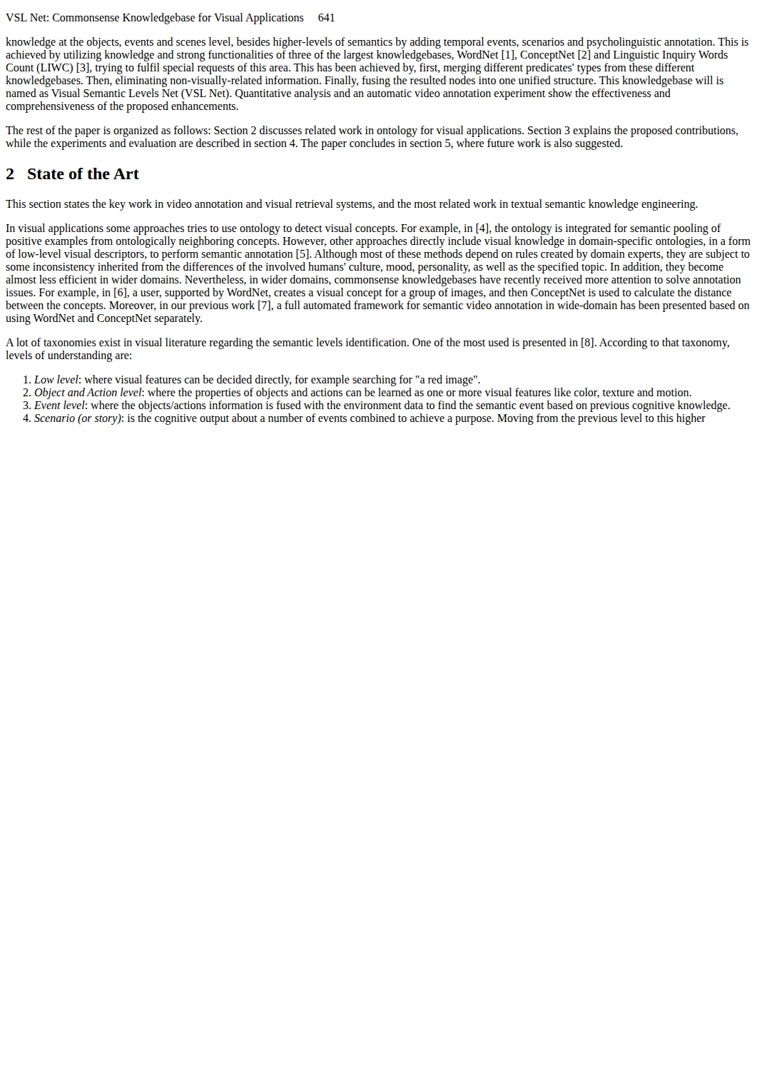VSL Net: Commonsense Knowledgebase for Visual Applications 641
knowledge at the objects, events and scenes level, besides higher-levels of semantics by adding temporal events, scenarios and psycholinguistic annotation. This is achieved by utilizing knowledge and strong functionalities of three of the largest knowledgebases, WordNet [1], ConceptNet [2] and Linguistic Inquiry Words Count (LIWC) [3], trying to fulfil special requests of this area. This has been achieved by, first, merging different predicates' types from these different knowledgebases. Then, eliminating non-visually-related information. Finally, fusing the resulted nodes into one unified structure. This knowledgebase will is named as Visual Semantic Levels Net (VSL Net). Quantitative analysis and an automatic video annotation experiment show the effectiveness and comprehensiveness of the proposed enhancements.
The rest of the paper is organized as follows: Section 2 discusses related work in ontology for visual applications. Section 3 explains the proposed contributions, while the experiments and evaluation are described in section 4. The paper concludes in section 5, where future work is also suggested.
2 State of the Art
This section states the key work in video annotation and visual retrieval systems, and the most related work in textual semantic knowledge engineering.
In visual applications some approaches tries to use ontology to detect visual concepts. For example, in [4], the ontology is integrated for semantic pooling of positive examples from ontologically neighboring concepts. However, other approaches directly include visual knowledge in domain-specific ontologies, in a form of low-level visual descriptors, to perform semantic annotation [5]. Although most of these methods depend on rules created by domain experts, they are subject to some inconsistency inherited from the differences of the involved humans' culture, mood, personality, as well as the specified topic. In addition, they become almost less efficient in wider domains. Nevertheless, in wider domains, commonsense knowledgebases have recently received more attention to solve annotation issues. For example, in [6], a user, supported by WordNet, creates a visual concept for a group of images, and then ConceptNet is used to calculate the distance between the concepts. Moreover, in our previous work [7], a full automated framework for semantic video annotation in wide-domain has been presented based on using WordNet and ConceptNet separately.
A lot of taxonomies exist in visual literature regarding the semantic levels identification. One of the most used is presented in [8]. According to that taxonomy, levels of understanding are:
Low level: where visual features can be decided directly, for example searching for "a red image".
Object and Action level: where the properties of objects and actions can be learned as one or more visual features like color, texture and motion.
Event level: where the objects/actions information is fused with the environment data to find the semantic event based on previous cognitive knowledge.
Scenario (or story): is the cognitive output about a number of events combined to achieve a purpose. Moving from the previous level to this higher